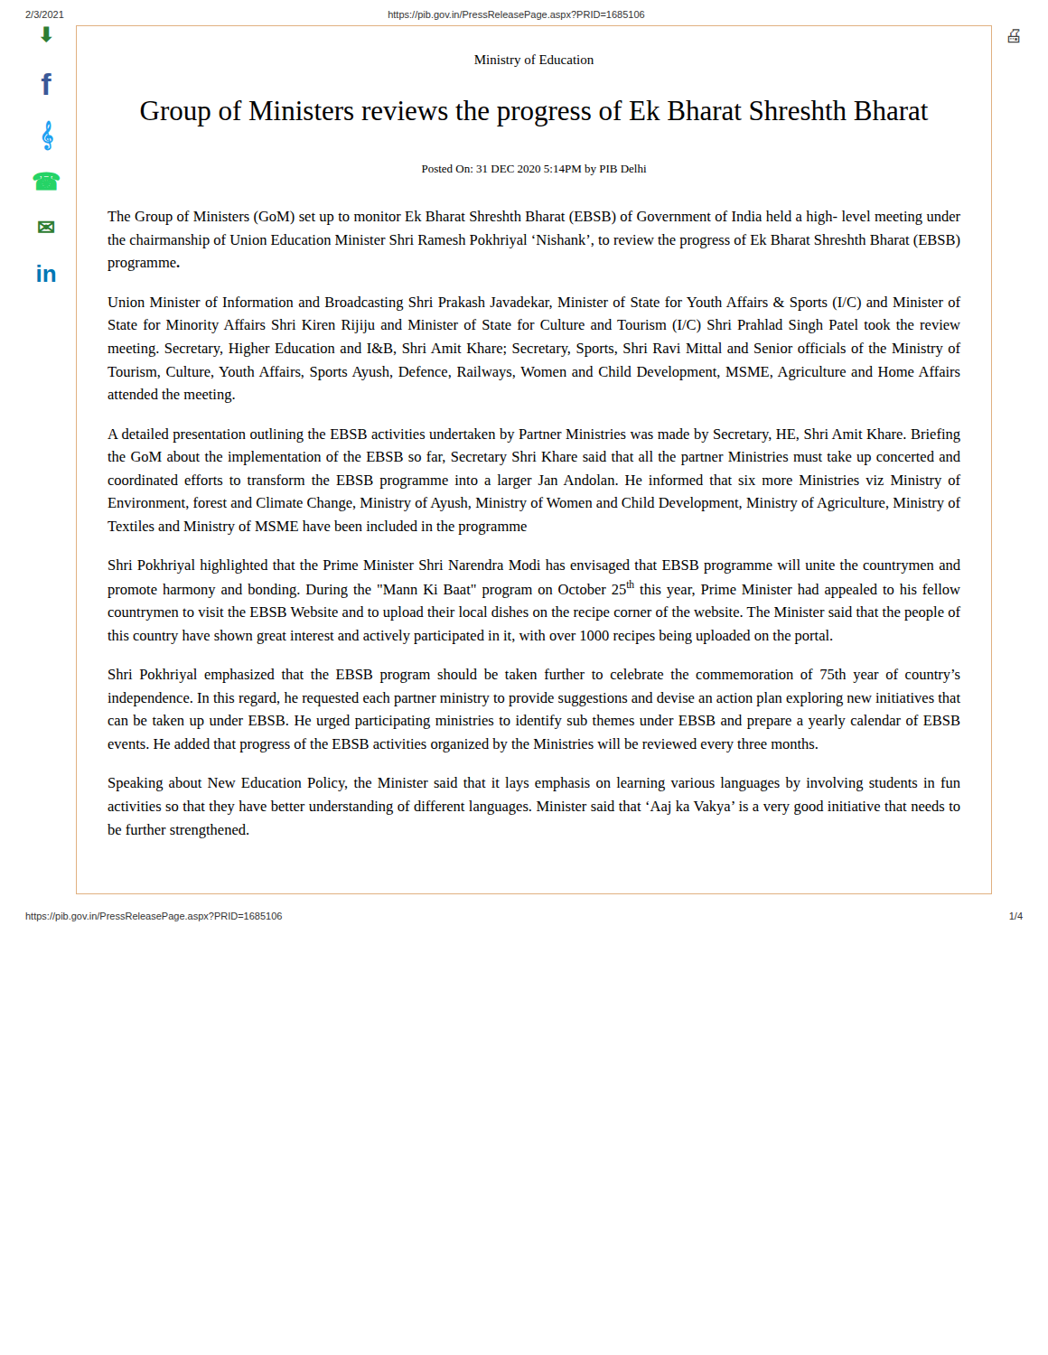2/3/2021
https://pib.gov.in/PressReleasePage.aspx?PRID=1685106
⬇ f 𝄞 ☎ ✉ in
🖨
Ministry of Education
Group of Ministers reviews the progress of Ek Bharat Shreshth Bharat
Posted On: 31 DEC 2020 5:14PM by PIB Delhi
The Group of Ministers (GoM) set up to monitor Ek Bharat Shreshth Bharat (EBSB) of Government of India held a high- level meeting under the chairmanship of Union Education Minister Shri Ramesh Pokhriyal ‘Nishank’, to review the progress of Ek Bharat Shreshth Bharat (EBSB) programme.
Union Minister of Information and Broadcasting Shri Prakash Javadekar, Minister of State for Youth Affairs & Sports (I/C) and Minister of State for Minority Affairs Shri Kiren Rijiju and Minister of State for Culture and Tourism (I/C) Shri Prahlad Singh Patel took the review meeting. Secretary, Higher Education and I&B, Shri Amit Khare; Secretary, Sports, Shri Ravi Mittal and Senior officials of the Ministry of Tourism, Culture, Youth Affairs, Sports Ayush, Defence, Railways, Women and Child Development, MSME, Agriculture and Home Affairs attended the meeting.
A detailed presentation outlining the EBSB activities undertaken by Partner Ministries was made by Secretary, HE, Shri Amit Khare. Briefing the GoM about the implementation of the EBSB so far, Secretary Shri Khare said that all the partner Ministries must take up concerted and coordinated efforts to transform the EBSB programme into a larger Jan Andolan. He informed that six more Ministries viz Ministry of Environment, forest and Climate Change, Ministry of Ayush, Ministry of Women and Child Development, Ministry of Agriculture, Ministry of Textiles and Ministry of MSME have been included in the programme
Shri Pokhriyal highlighted that the Prime Minister Shri Narendra Modi has envisaged that EBSB programme will unite the countrymen and promote harmony and bonding. During the "Mann Ki Baat" program on October 25th this year, Prime Minister had appealed to his fellow countrymen to visit the EBSB Website and to upload their local dishes on the recipe corner of the website. The Minister said that the people of this country have shown great interest and actively participated in it, with over 1000 recipes being uploaded on the portal.
Shri Pokhriyal emphasized that the EBSB program should be taken further to celebrate the commemoration of 75th year of country’s independence. In this regard, he requested each partner ministry to provide suggestions and devise an action plan exploring new initiatives that can be taken up under EBSB. He urged participating ministries to identify sub themes under EBSB and prepare a yearly calendar of EBSB events. He added that progress of the EBSB activities organized by the Ministries will be reviewed every three months.
Speaking about New Education Policy, the Minister said that it lays emphasis on learning various languages by involving students in fun activities so that they have better understanding of different languages. Minister said that ‘Aaj ka Vakya’ is a very good initiative that needs to be further strengthened.
https://pib.gov.in/PressReleasePage.aspx?PRID=1685106
1/4